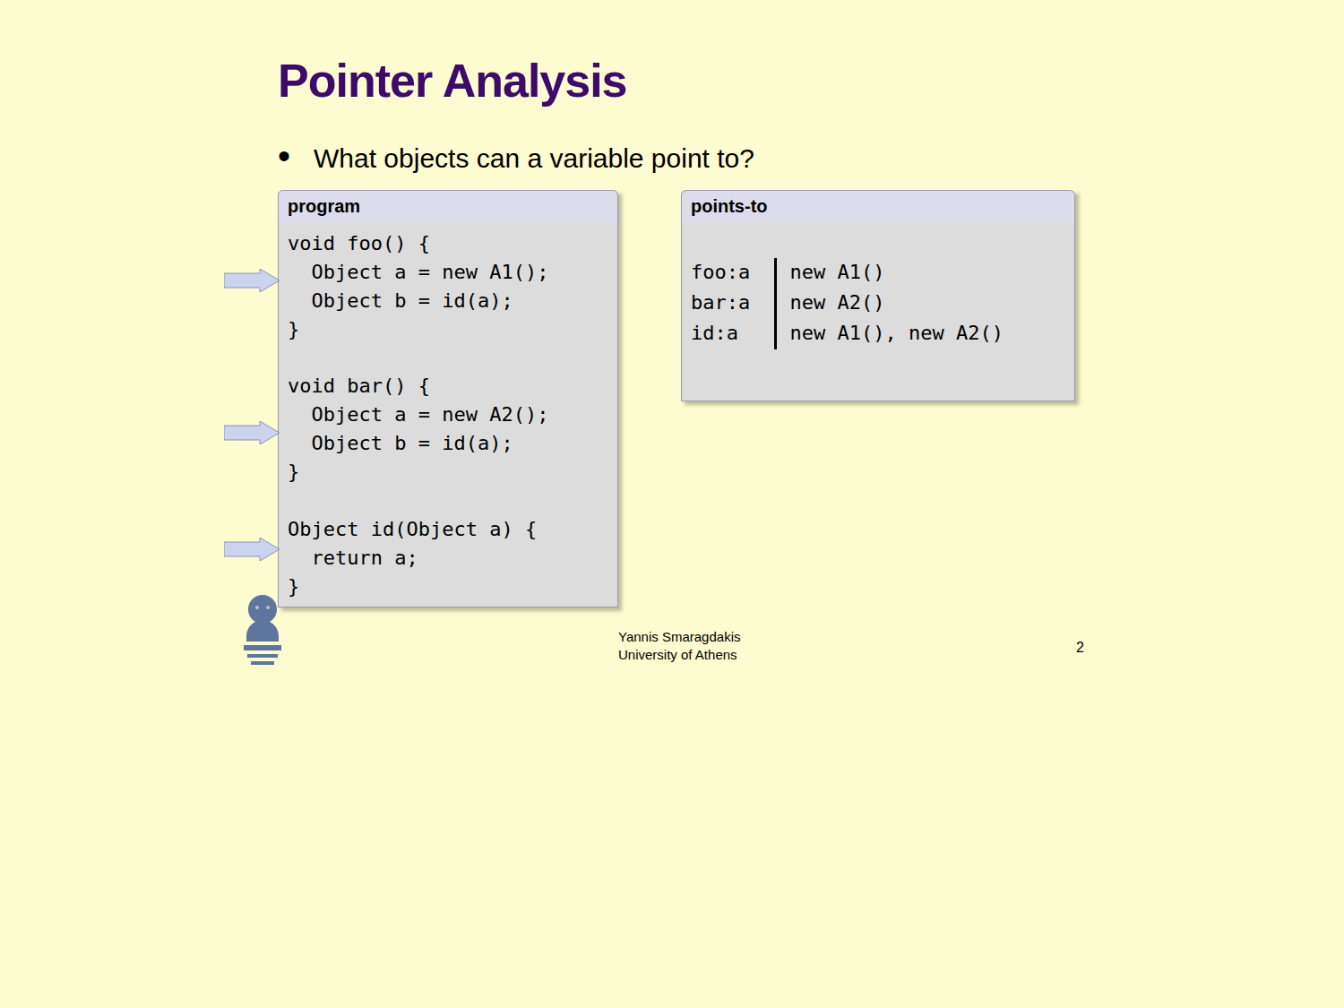Pointer Analysis
What objects can a variable point to?
program
void foo() { Object a = new A1(); Object b = id(a); } void bar() { Object a = new A2(); Object b = id(a); } Object id(Object a) { return a; }
points-to
| foo:a | new A1() |
| bar:a | new A2() |
| id:a | new A1(), new A2() |
Yannis Smaragdakis
University of Athens
2